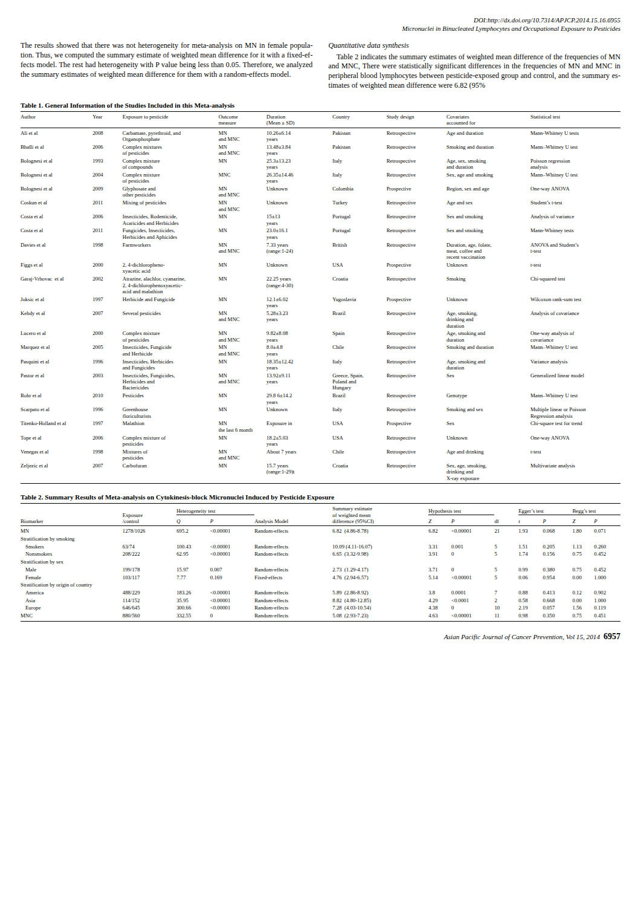DOI:http://dx.doi.org/10.7314/APJCP.2014.15.16.6955
Micronuclei in Binucleated Lymphocytes and Occupational Exposure to Pesticides
The results showed that there was not heterogeneity for meta-analysis on MN in female population. Thus, we computed the summary estimate of weighted mean difference for it with a fixed-effects model. The rest had heterogeneity with P value being less than 0.05. Therefore, we analyzed the summary estimates of weighted mean difference for them with a random-effects model.
Quantitative data synthesis
Table 2 indicates the summary estimates of weighted mean difference of the frequencies of MN and MNC, There were statistically significant differences in the frequencies of MN and MNC in peripheral blood lymphocytes between pesticide-exposed group and control, and the summary estimates of weighted mean difference were 6.82 (95%
Table 1. General Information of the Studies Included in this Meta-analysis
| Author | Year | Exposure to pesticide | Outcome measure | Duration (Mean ± SD) | Country | Study design | Covariates accounted for | Statistical test |
| --- | --- | --- | --- | --- | --- | --- | --- | --- |
| Ali et al | 2008 | Carbamate, pyrethroid, and Organophosphate | MN and MNC | 10.26±6.14 years | Pakistan | Retrospective | Age and duration | Mann-Whitney U tests |
| Bhalli et al | 2006 | Complex mixtures of pesticides | MN and MNC | 13.48±3.84 years | Pakistan | Retrospective | Smoking and duration | Mann–Whitney U test |
| Bolognesi et al | 1993 | Complex mixture of compounds | MN | 25.3±13.23 years | Italy | Retrospective | Age, sex, smoking and duration | Poisson regression analysis |
| Bolognesi et al | 2004 | Complex mixture of pesticides | MNC | 26.35±14.46 years | Italy | Retrospective | Sex, age and smoking | Mann–Whitney U test |
| Bolognesi et al | 2009 | Glyphosate and other pesticides | MN and MNC | Unknown | Colombia | Prospective | Region, sex and age | One-way ANOVA |
| Coskun et al | 2011 | Mixing of pesticides | MN and MNC | Unknown | Turkey | Retrospective | Age and sex | Student’s t-test |
| Costa et al | 2006 | Insecticides, Rodenticide, Acaricides and Herbicides | MN | 15±13 years | Portugal | Retrospective | Sex and smoking | Analysis of variance |
| Costa et al | 2011 | Fungicides, Insecticides, Herbicides and Aphicides | MN | 23.0±16.1 years | Portugal | Retrospective | Sex and smoking | Mann-Whitney tests |
| Davies et al | 1998 | Farmworkers | MN and MNC | 7.33 years (range:1-24) | British | Retrospective | Duration, age, folate, meat, coffee and recent vaccination | ANOVA and Student’s t-test |
| Figgs et al | 2000 | 2, 4-dichloropheno- xyacetic acid | MN | Unknown | USA | Prospective | Unknown | t-test |
| Garaj-Vrhovac et al | 2002 | Atrazine, alachlor, cyanazine, 2, 4-dichlorophenoxyacetic- acid and malathion | MN | 22.25 years (range:4-30) | Croatia | Retrospective | Smoking | Chi-squared test |
| Joksic et al | 1997 | Herbicide and Fungicide | MN | 12.1±6.02 years | Yugoslavia | Prospective | Unknown | Wilcoxon rank-sum test |
| Kehdy et al | 2007 | Several pesticides | MN and MNC | 5.28±3.23 years | Brazil | Retrospective | Age, smoking, drinking and duration | Analysis of covariance |
| Lucero et al | 2000 | Complex mixture of pesticides | MN and MNC | 9.82±8.08 years | Spain | Retrospective | Age, smoking and duration | One-way analysis of covariance |
| Marquez et al | 2005 | Insecticides, Fungicide and Herbicide | MN and MNC | 8.0±4.8 years | Chile | Retrospective | Smoking and duration | Mann–Whitney U test |
| Pasquini et al | 1996 | Insecticides, Herbicides and Fungicides | MN | 18.35±12.42 years | Italy | Retrospective | Age, smoking and duration | Variance analysis |
| Pastor et al | 2003 | Insecticides, Fungicides, Herbicides and Bactericides | MN and MNC | 13.92±9.11 years | Greece, Spain, Poland and Hungary | Retrospective | Sex | Generalized linear model |
| Rohr et al | 2010 | Pesticides | MN | 29.8 6±14.2 years | Brazil | Retrospective | Genotype | Mann–Whitney U test |
| Scarpato et al | 1996 | Greenhouse floriculturists | MN | Unknown | Italy | Retrospective | Smoking and sex | Multiple linear or Poisson Regression analysis |
| Titenko-Holland et al | 1997 | Malathion | MN the last 6 month | Exposure in | USA | Prospective | Sex | Chi-square test for trend |
| Tope et al | 2006 | Complex mixture of pesticides | MN | 18.2±5.03 years | USA | Retrospective | Unknown | One-way ANOVA |
| Venegas et al | 1998 | Mixtures of pesticides | MN and MNC | About 7 years | Chile | Retrospective | Age and drinking | t-test |
| Zeljezic et al | 2007 | Carbofuran | MN | 15.7 years (range:1-29)t | Croatia | Retrospective | Sex, age, smoking, drinking and X-ray exposure | Multivariate analysis |
Table 2. Summary Results of Meta-analysis on Cytokinesis-block Micronuclei Induced by Pesticide Exposure
| Biomarker | Exposure /control | Heterogeneity test | Analysis Model | Summary estimate of weighted mean difference (95%CI) | Hypothesis test | df | Egger’s test | Begg’s test |
| --- | --- | --- | --- | --- | --- | --- | --- | --- |
| Q | P | Z | P | t | P | Z | P |
| MN | 1278/1026 | 695.2 | <0.00001 | Random-effects | 6.82 (4.86-8.78) | 6.82 | <0.00001 | 21 | 1.93 | 0.068 | 1.80 | 0.071 |
| Stratification by smoking | | | | | | | | | | | | |
| Smokers | 63/74 | 100.43 | <0.00001 | Random-effects | 10.09 (4.11-16.07) | 3.31 | 0.001 | 5 | 1.51 | 0.205 | 1.13 | 0.260 |
| Nonsmokers | 208/222 | 62.95 | <0.00001 | Random-effects | 6.65 (3.32-9.98) | 3.91 | 0 | 5 | 1.74 | 0.156 | 0.75 | 0.452 |
| Stratification by sex | | | | | | | | | | | | |
| Male | 199/178 | 15.97 | 0.007 | Random-effects | 2.73 (1.29-4.17) | 3.71 | 0 | 5 | 0.99 | 0.380 | 0.75 | 0.452 |
| Female | 103/117 | 7.77 | 0.169 | Fixed-effects | 4.76 (2.94-6.57) | 5.14 | <0.00001 | 5 | 0.06 | 0.954 | 0.00 | 1.000 |
| Stratification by origin of country | | | | | | | | | | | | |
| America | 488/229 | 183.26 | <0.00001 | Random-effects | 5.89 (2.86-8.92) | 3.8 | 0.0001 | 7 | 0.88 | 0.413 | 0.12 | 0.902 |
| Asia | 114/152 | 35.95 | <0.00001 | Random-effects | 8.82 (4.80-12.85) | 4.29 | <0.0001 | 2 | 0.58 | 0.668 | 0.00 | 1.000 |
| Europe | 646/645 | 300.66 | <0.00001 | Random-effects | 7.28 (4.03-10.54) | 4.38 | 0 | 10 | 2.19 | 0.057 | 1.56 | 0.119 |
| MNC | 880/560 | 332.55 | 0 | Random-effects | 5.08 (2.93-7.23) | 4.63 | <0.00001 | 11 | 0.98 | 0.350 | 0.75 | 0.451 |
Asian Pacific Journal of Cancer Prevention, Vol 15, 20146957